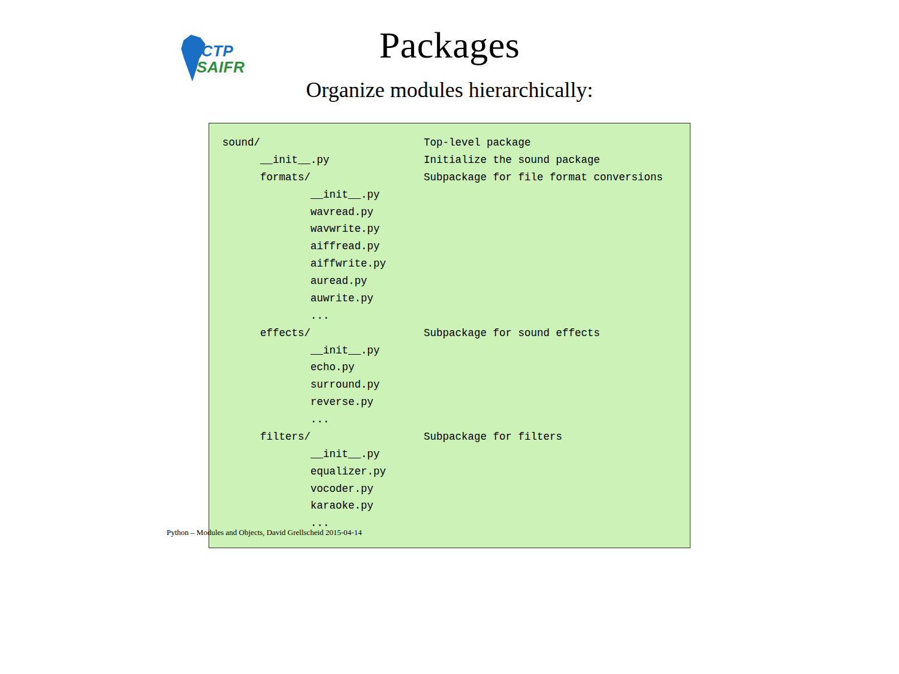ICTP
SAIFR
Packages
Organize modules hierarchically:
sound/                          Top-level package
      __init__.py               Initialize the sound package
      formats/                  Subpackage for file format conversions
              __init__.py
              wavread.py
              wavwrite.py
              aiffread.py
              aiffwrite.py
              auread.py
              auwrite.py
              ...
      effects/                  Subpackage for sound effects
              __init__.py
              echo.py
              surround.py
              reverse.py
              ...
      filters/                  Subpackage for filters
              __init__.py
              equalizer.py
              vocoder.py
              karaoke.py
              ...
Python – Modules and Objects, David Grellscheid 2015-04-14